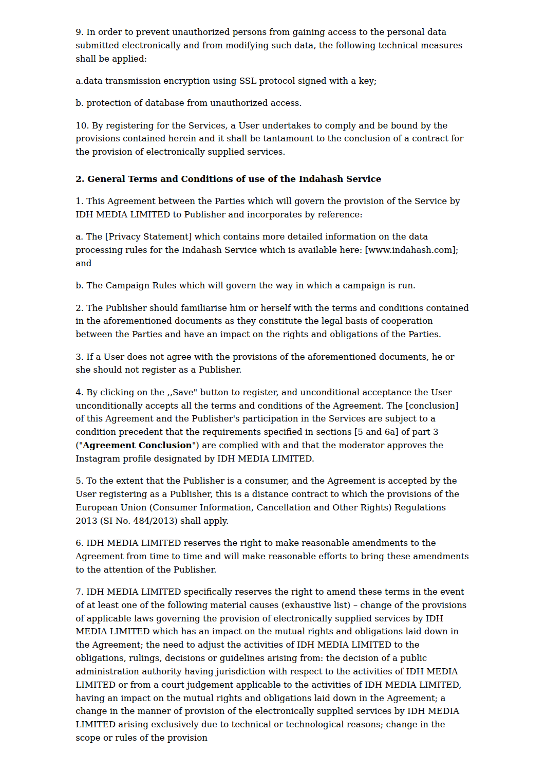9. In order to prevent unauthorized persons from gaining access to the personal data submitted electronically and from modifying such data, the following technical measures shall be applied:
a.data transmission encryption using SSL protocol signed with a key;
b. protection of database from unauthorized access.
10. By registering for the Services, a User undertakes to comply and be bound by the provisions contained herein and it shall be tantamount to the conclusion of a contract for the provision of electronically supplied services.
2. General Terms and Conditions of use of the Indahash Service
1. This Agreement between the Parties which will govern the provision of the Service by IDH MEDIA LIMITED to Publisher and incorporates by reference:
a. The [Privacy Statement] which contains more detailed information on the data processing rules for the Indahash Service which is available here: [www.indahash.com]; and
b. The Campaign Rules which will govern the way in which a campaign is run.
2. The Publisher should familiarise him or herself with the terms and conditions contained in the aforementioned documents as they constitute the legal basis of cooperation between the Parties and have an impact on the rights and obligations of the Parties.
3. If a User does not agree with the provisions of the aforementioned documents, he or she should not register as a Publisher.
4. By clicking on the ,,Save" button to register, and unconditional acceptance the User unconditionally accepts all the terms and conditions of the Agreement. The [conclusion] of this Agreement and the Publisher's participation in the Services are subject to a condition precedent that the requirements specified in sections [5 and 6a] of part 3 ("Agreement Conclusion") are complied with and that the moderator approves the Instagram profile designated by IDH MEDIA LIMITED.
5. To the extent that the Publisher is a consumer, and the Agreement is accepted by the User registering as a Publisher, this is a distance contract to which the provisions of the European Union (Consumer Information, Cancellation and Other Rights) Regulations 2013 (SI No. 484/2013) shall apply.
6. IDH MEDIA LIMITED reserves the right to make reasonable amendments to the Agreement from time to time and will make reasonable efforts to bring these amendments to the attention of the Publisher.
7. IDH MEDIA LIMITED specifically reserves the right to amend these terms in the event of at least one of the following material causes (exhaustive list) – change of the provisions of applicable laws governing the provision of electronically supplied services by IDH MEDIA LIMITED which has an impact on the mutual rights and obligations laid down in the Agreement; the need to adjust the activities of IDH MEDIA LIMITED to the obligations, rulings, decisions or guidelines arising from: the decision of a public administration authority having jurisdiction with respect to the activities of IDH MEDIA LIMITED or from a court judgement applicable to the activities of IDH MEDIA LIMITED, having an impact on the mutual rights and obligations laid down in the Agreement; a change in the manner of provision of the electronically supplied services by IDH MEDIA LIMITED arising exclusively due to technical or technological reasons; change in the scope or rules of the provision